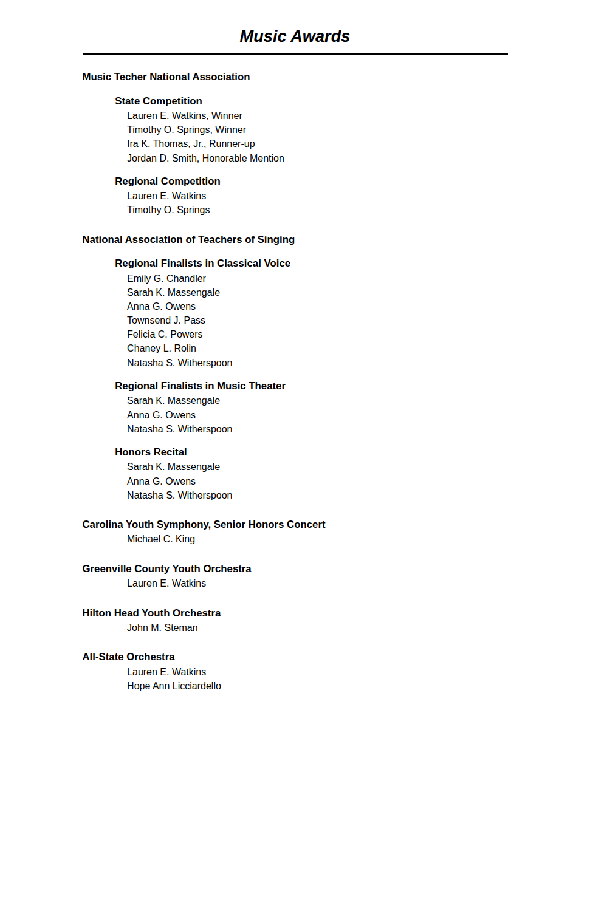Music Awards
Music Techer National Association
State Competition
Lauren E. Watkins, Winner
Timothy O. Springs, Winner
Ira K. Thomas, Jr., Runner-up
Jordan D. Smith, Honorable Mention
Regional Competition
Lauren E. Watkins
Timothy O. Springs
National Association of Teachers of Singing
Regional Finalists in Classical Voice
Emily G. Chandler
Sarah K. Massengale
Anna G. Owens
Townsend J. Pass
Felicia C. Powers
Chaney L. Rolin
Natasha S. Witherspoon
Regional Finalists in Music Theater
Sarah K. Massengale
Anna G. Owens
Natasha S. Witherspoon
Honors Recital
Sarah K. Massengale
Anna G. Owens
Natasha S. Witherspoon
Carolina Youth Symphony, Senior Honors Concert
Michael C. King
Greenville County Youth Orchestra
Lauren E. Watkins
Hilton Head Youth Orchestra
John M. Steman
All-State Orchestra
Lauren E. Watkins
Hope Ann Licciardello